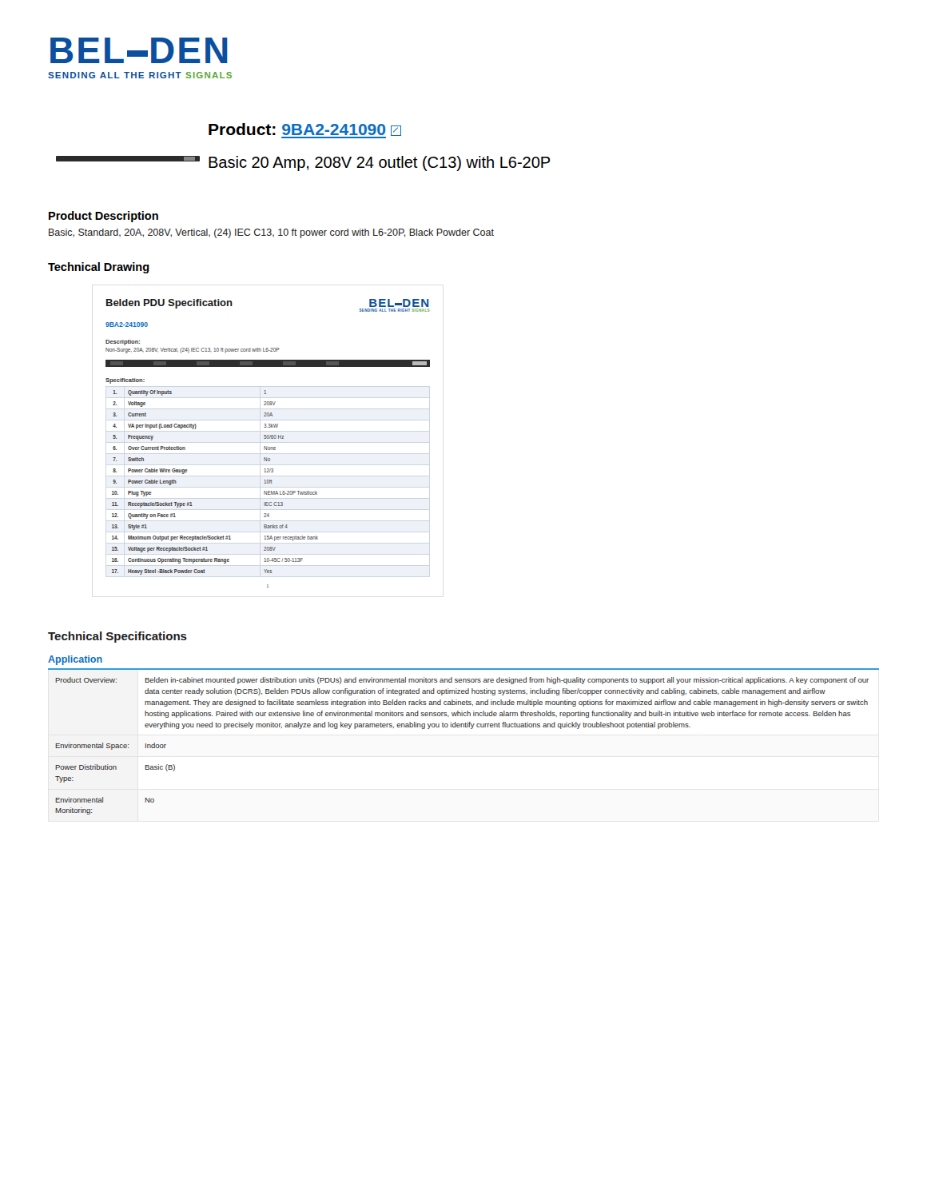BEL DEN
SENDING ALL THE RIGHT SIGNALS
Product: 9BA2-241090
Basic 20 Amp, 208V 24 outlet (C13) with L6-20P
Product Description
Basic, Standard, 20A, 208V, Vertical, (24) IEC C13, 10 ft power cord with L6-20P, Black Powder Coat
Technical Drawing
Belden PDU Specification
BEL DEN
SENDING ALL THE RIGHT SIGNALS
9BA2-241090
Description:
Non-Surge, 20A, 208V, Vertical, (24) IEC C13, 10 ft power cord with L6-20P
Specification:
| 1. | Quantity Of Inputs | 1 |
| 2. | Voltage | 208V |
| 3. | Current | 20A |
| 4. | VA per Input (Load Capacity) | 3.3kW |
| 5. | Frequency | 50/60 Hz |
| 6. | Over Current Protection | None |
| 7. | Switch | No |
| 8. | Power Cable Wire Gauge | 12/3 |
| 9. | Power Cable Length | 10ft |
| 10. | Plug Type | NEMA L6-20P Twistlock |
| 11. | Receptacle/Socket Type #1 | IEC C13 |
| 12. | Quantity on Face #1 | 24 |
| 13. | Style #1 | Banks of 4 |
| 14. | Maximum Output per Receptacle/Socket #1 | 15A per receptacle bank |
| 15. | Voltage per Receptacle/Socket #1 | 208V |
| 16. | Continuous Operating Temperature Range | 10-45C / 50-113F |
| 17. | Heavy Steel -Black Powder Coat | Yes |
1
Technical Specifications
Application
| Product Overview: | Belden in-cabinet mounted power distribution units (PDUs) and environmental monitors and sensors are designed from high-quality components to support all your mission-critical applications. A key component of our data center ready solution (DCRS), Belden PDUs allow configuration of integrated and optimized hosting systems, including fiber/copper connectivity and cabling, cabinets, cable management and airflow management. They are designed to facilitate seamless integration into Belden racks and cabinets, and include multiple mounting options for maximized airflow and cable management in high-density servers or switch hosting applications. Paired with our extensive line of environmental monitors and sensors, which include alarm thresholds, reporting functionality and built-in intuitive web interface for remote access. Belden has everything you need to precisely monitor, analyze and log key parameters, enabling you to identify current fluctuations and quickly troubleshoot potential problems. |
| Environmental Space: | Indoor |
| Power Distribution Type: | Basic (B) |
| Environmental Monitoring: | No |